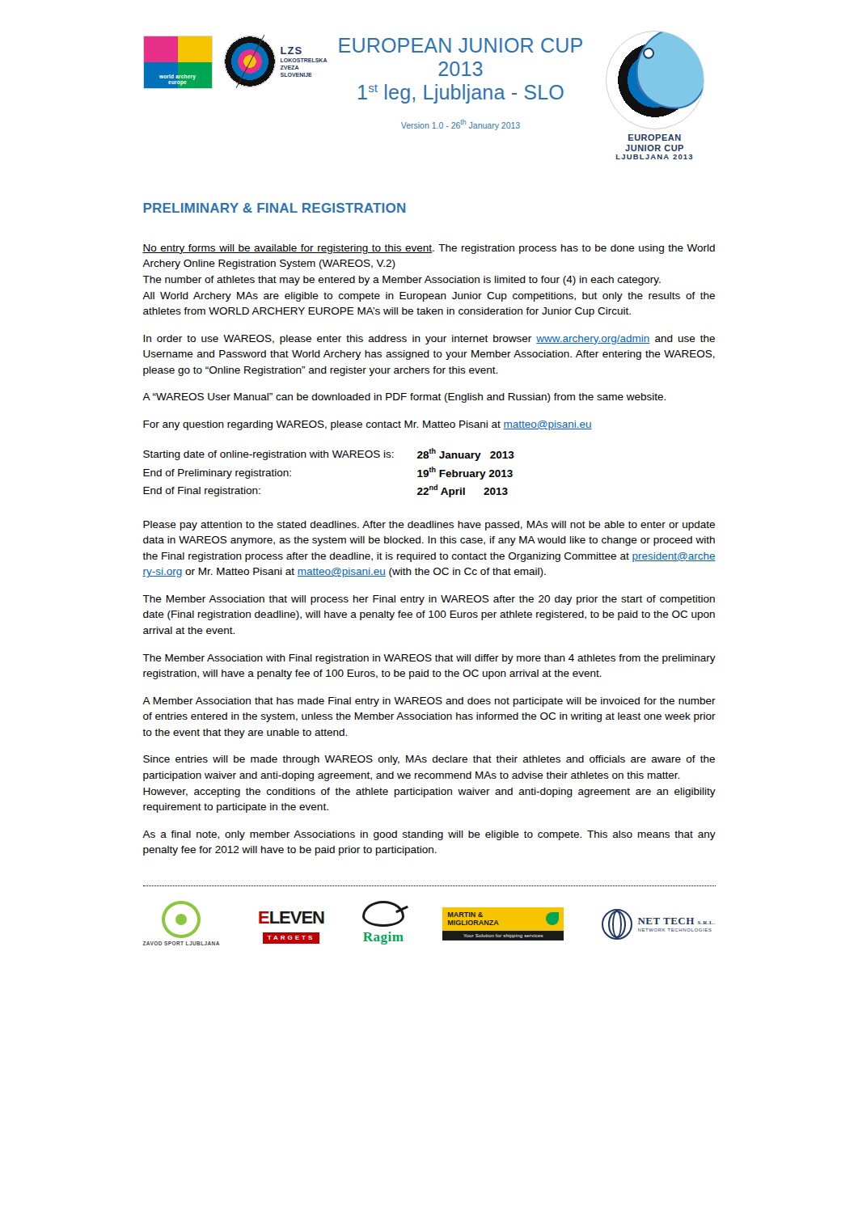world archery
europe
LZS LOKOSTRELSKA
ZVEZA
SLOVENIJE
EUROPEAN JUNIOR CUP 2013
1st leg, Ljubljana - SLO
Version 1.0 - 26th January 2013
EUROPEAN
JUNIOR CUP LJUBLJANA 2013
PRELIMINARY & FINAL REGISTRATION
No entry forms will be available for registering to this event. The registration process has to be done using the World Archery Online Registration System (WAREOS, V.2)
The number of athletes that may be entered by a Member Association is limited to four (4) in each category.
All World Archery MAs are eligible to compete in European Junior Cup competitions, but only the results of the athletes from WORLD ARCHERY EUROPE MA’s will be taken in consideration for Junior Cup Circuit.
In order to use WAREOS, please enter this address in your internet browser www.archery.org/admin and use the Username and Password that World Archery has assigned to your Member Association. After entering the WAREOS, please go to “Online Registration” and register your archers for this event.
A “WAREOS User Manual” can be downloaded in PDF format (English and Russian) from the same website.
For any question regarding WAREOS, please contact Mr. Matteo Pisani at matteo@pisani.eu
| Starting date of online-registration with WAREOS is: | 28 th January 2013 |
| End of Preliminary registration: | 19 th February 2013 |
| End of Final registration: | 22 nd April 2013 |
Please pay attention to the stated deadlines. After the deadlines have passed, MAs will not be able to enter or update data in WAREOS anymore, as the system will be blocked. In this case, if any MA would like to change or proceed with the Final registration process after the deadline, it is required to contact the Organizing Committee at president@archery-si.org or Mr. Matteo Pisani at matteo@pisani.eu (with the OC in Cc of that email).
The Member Association that will process her Final entry in WAREOS after the 20 day prior the start of competition date (Final registration deadline), will have a penalty fee of 100 Euros per athlete registered, to be paid to the OC upon arrival at the event.
The Member Association with Final registration in WAREOS that will differ by more than 4 athletes from the preliminary registration, will have a penalty fee of 100 Euros, to be paid to the OC upon arrival at the event.
A Member Association that has made Final entry in WAREOS and does not participate will be invoiced for the number of entries entered in the system, unless the Member Association has informed the OC in writing at least one week prior to the event that they are unable to attend.
Since entries will be made through WAREOS only, MAs declare that their athletes and officials are aware of the participation waiver and anti-doping agreement, and we recommend MAs to advise their athletes on this matter.
However, accepting the conditions of the athlete participation waiver and anti-doping agreement are an eligibility requirement to participate in the event.
As a final note, only member Associations in good standing will be eligible to compete. This also means that any penalty fee for 2012 will have to be paid prior to participation.
ZAVOD SPORT LJUBLJANA
ELEVEN
TARGETS
Ragim
MARTIN &
MIGLIORANZA
Your Solution for shipping services
NET TECH S.R.L.
NETWORK TECHNOLOGIES